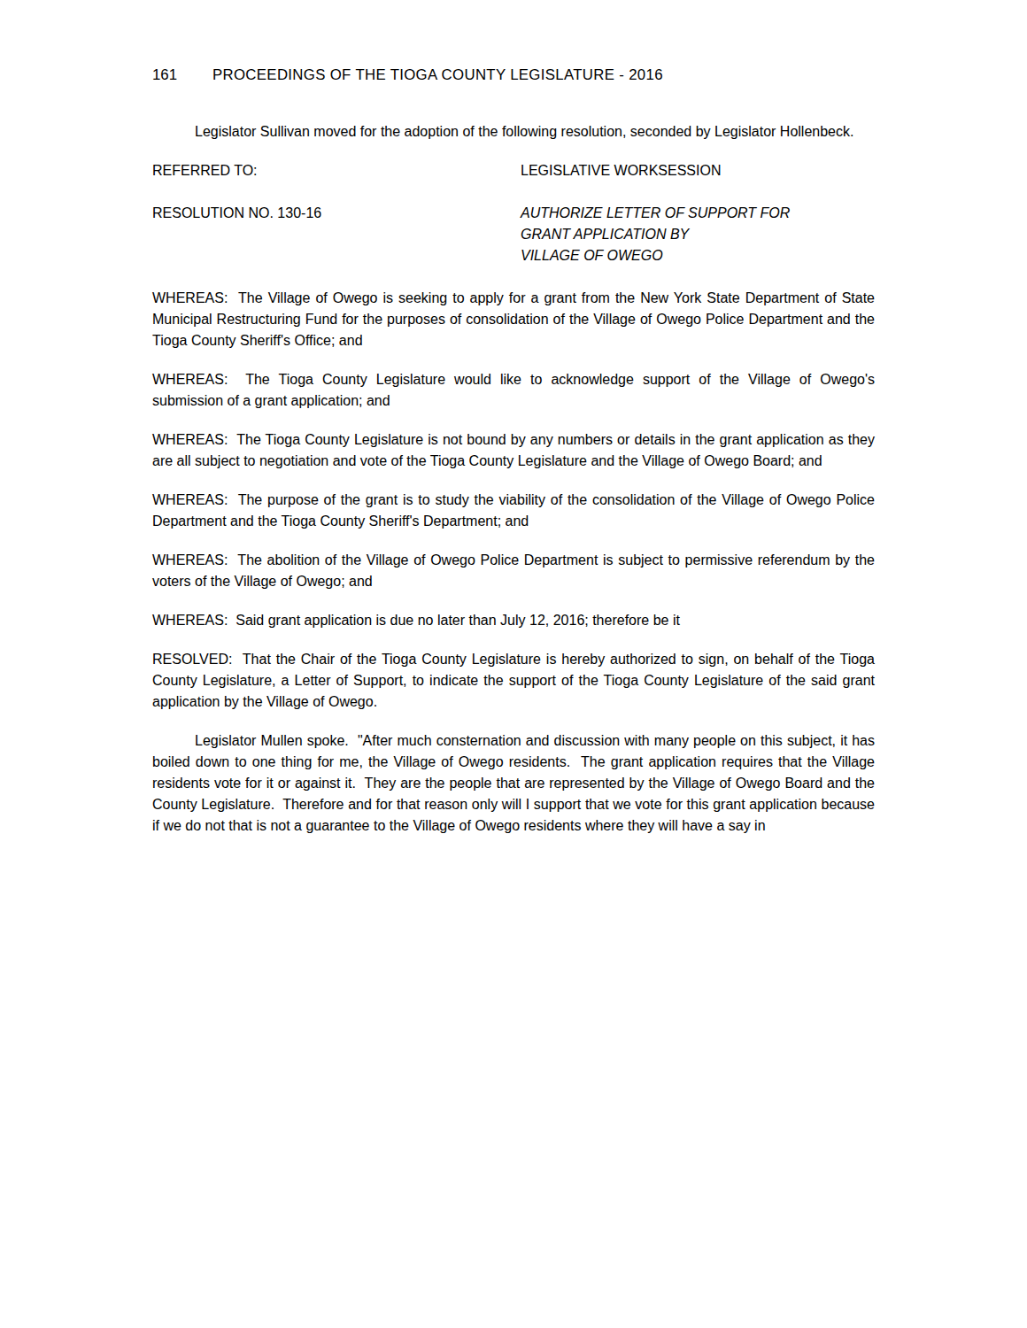161 PROCEEDINGS OF THE TIOGA COUNTY LEGISLATURE - 2016
Legislator Sullivan moved for the adoption of the following resolution, seconded by Legislator Hollenbeck.
REFERRED TO:
LEGISLATIVE WORKSESSION
RESOLUTION NO. 130-16
AUTHORIZE LETTER OF SUPPORT FOR
GRANT APPLICATION BY
VILLAGE OF OWEGO
WHEREAS: The Village of Owego is seeking to apply for a grant from the New York State Department of State Municipal Restructuring Fund for the purposes of consolidation of the Village of Owego Police Department and the Tioga County Sheriff's Office; and
WHEREAS: The Tioga County Legislature would like to acknowledge support of the Village of Owego's submission of a grant application; and
WHEREAS: The Tioga County Legislature is not bound by any numbers or details in the grant application as they are all subject to negotiation and vote of the Tioga County Legislature and the Village of Owego Board; and
WHEREAS: The purpose of the grant is to study the viability of the consolidation of the Village of Owego Police Department and the Tioga County Sheriff's Department; and
WHEREAS: The abolition of the Village of Owego Police Department is subject to permissive referendum by the voters of the Village of Owego; and
WHEREAS: Said grant application is due no later than July 12, 2016; therefore be it
RESOLVED: That the Chair of the Tioga County Legislature is hereby authorized to sign, on behalf of the Tioga County Legislature, a Letter of Support, to indicate the support of the Tioga County Legislature of the said grant application by the Village of Owego.
Legislator Mullen spoke. "After much consternation and discussion with many people on this subject, it has boiled down to one thing for me, the Village of Owego residents. The grant application requires that the Village residents vote for it or against it. They are the people that are represented by the Village of Owego Board and the County Legislature. Therefore and for that reason only will I support that we vote for this grant application because if we do not that is not a guarantee to the Village of Owego residents where they will have a say in